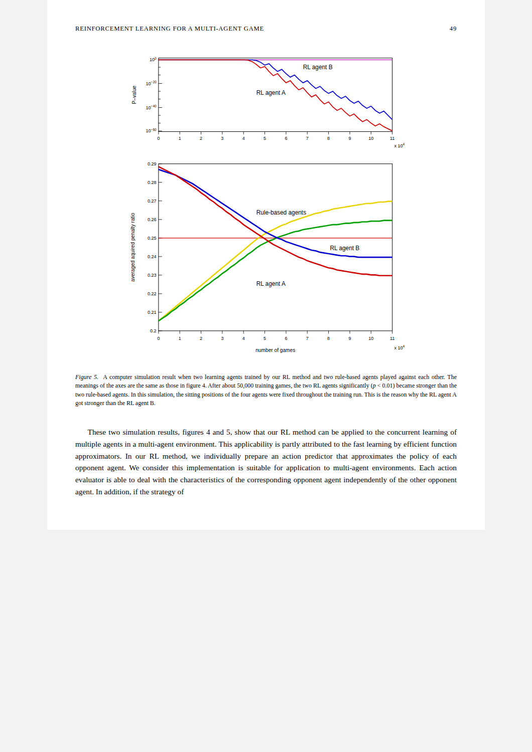Reinforcement learning for a multi-agent game 49
100 10−20 10−40 10−60 P–value 0 1 2 3 4 5 6 7 8 9 10 11 x 104 RL agent B RL agent A
0.2 0.21 0.22 0.23 0.24 0.25 0.26 0.27 0.28 0.29 averaged aquired penalty ratio 0 1 2 3 4 5 6 7 8 9 10 11 number of games x 104 Rule-based agents RL agent B RL agent A
Figure 5. A computer simulation result when two learning agents trained by our RL method and two rule-based agents played against each other. The meanings of the axes are the same as those in figure 4. After about 50,000 training games, the two RL agents significantly (p < 0.01) became stronger than the two rule-based agents. In this simulation, the sitting positions of the four agents were fixed throughout the training run. This is the reason why the RL agent A got stronger than the RL agent B.
These two simulation results, figures 4 and 5, show that our RL method can be applied to the concurrent learning of multiple agents in a multi-agent environment. This applicability is partly attributed to the fast learning by efficient function approximators. In our RL method, we individually prepare an action predictor that approximates the policy of each opponent agent. We consider this implementation is suitable for application to multi-agent environments. Each action evaluator is able to deal with the characteristics of the corresponding opponent agent independently of the other opponent agent. In addition, if the strategy of